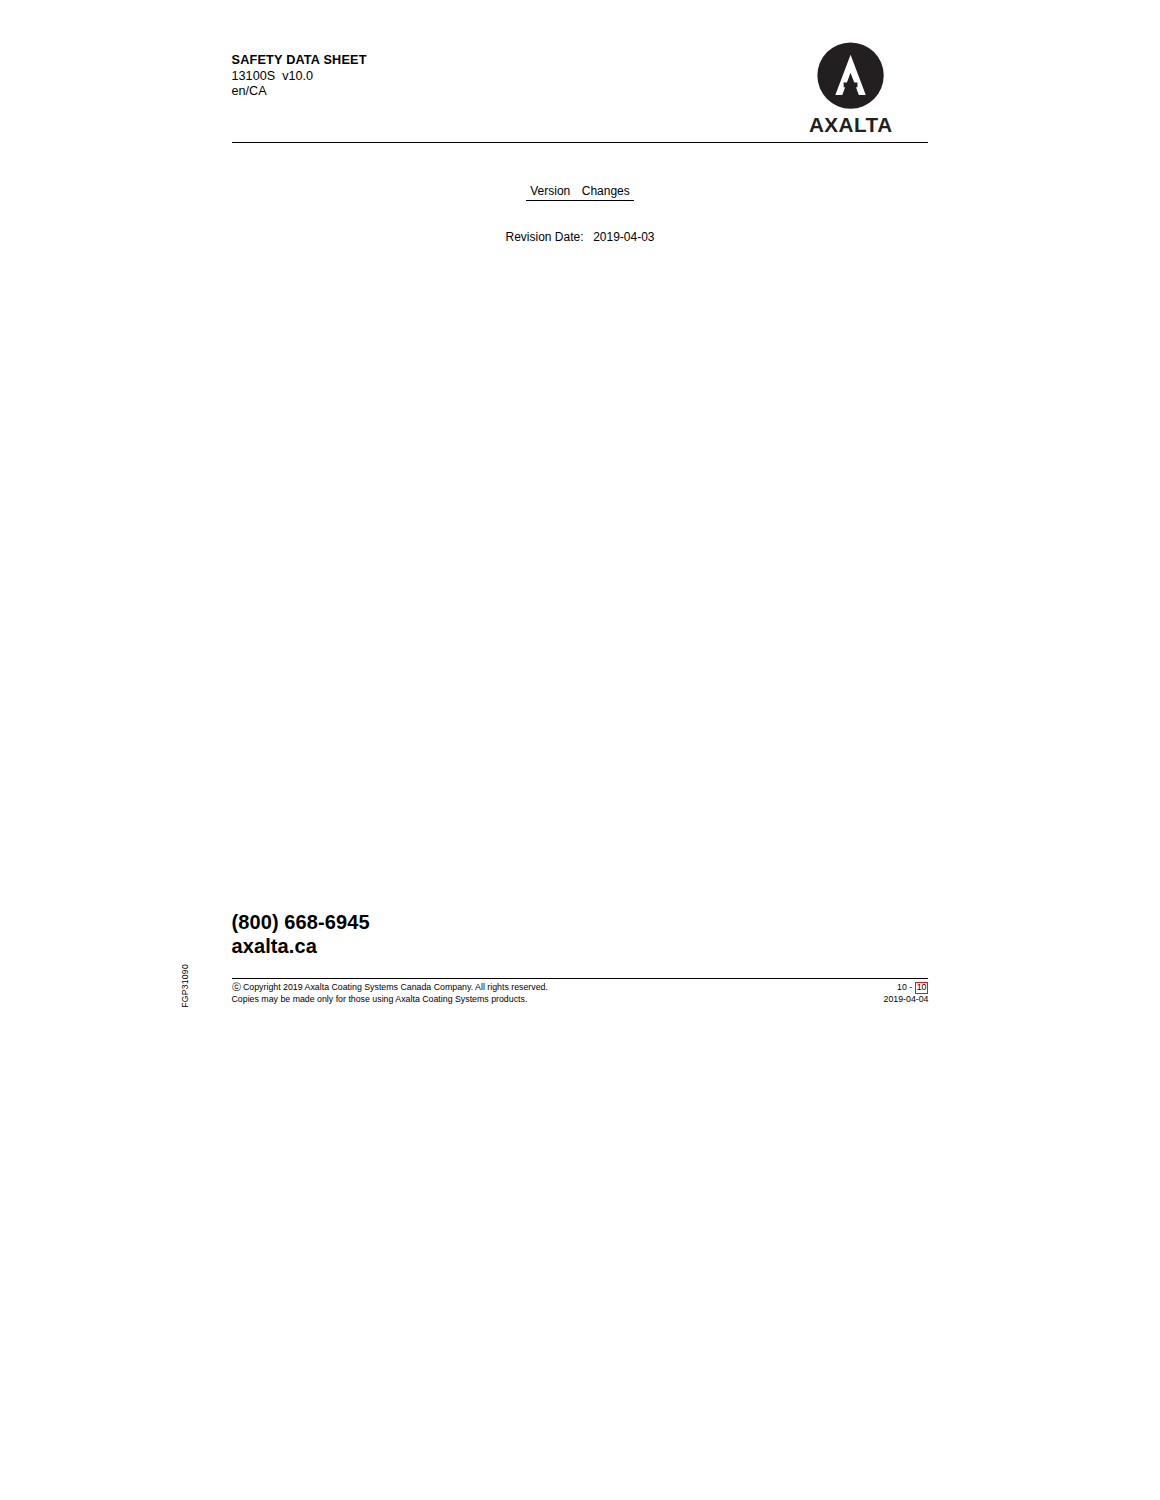SAFETY DATA SHEET
13100S v10.0
en/CA
AXALTA
Version Changes
Revision Date: 2019-04-03
(800) 668-6945
axalta.ca
ⓒ Copyright 2019 Axalta Coating Systems Canada Company. All rights reserved.
Copies may be made only for those using Axalta Coating Systems products.
10 - 10
2019-04-04
FGP31090